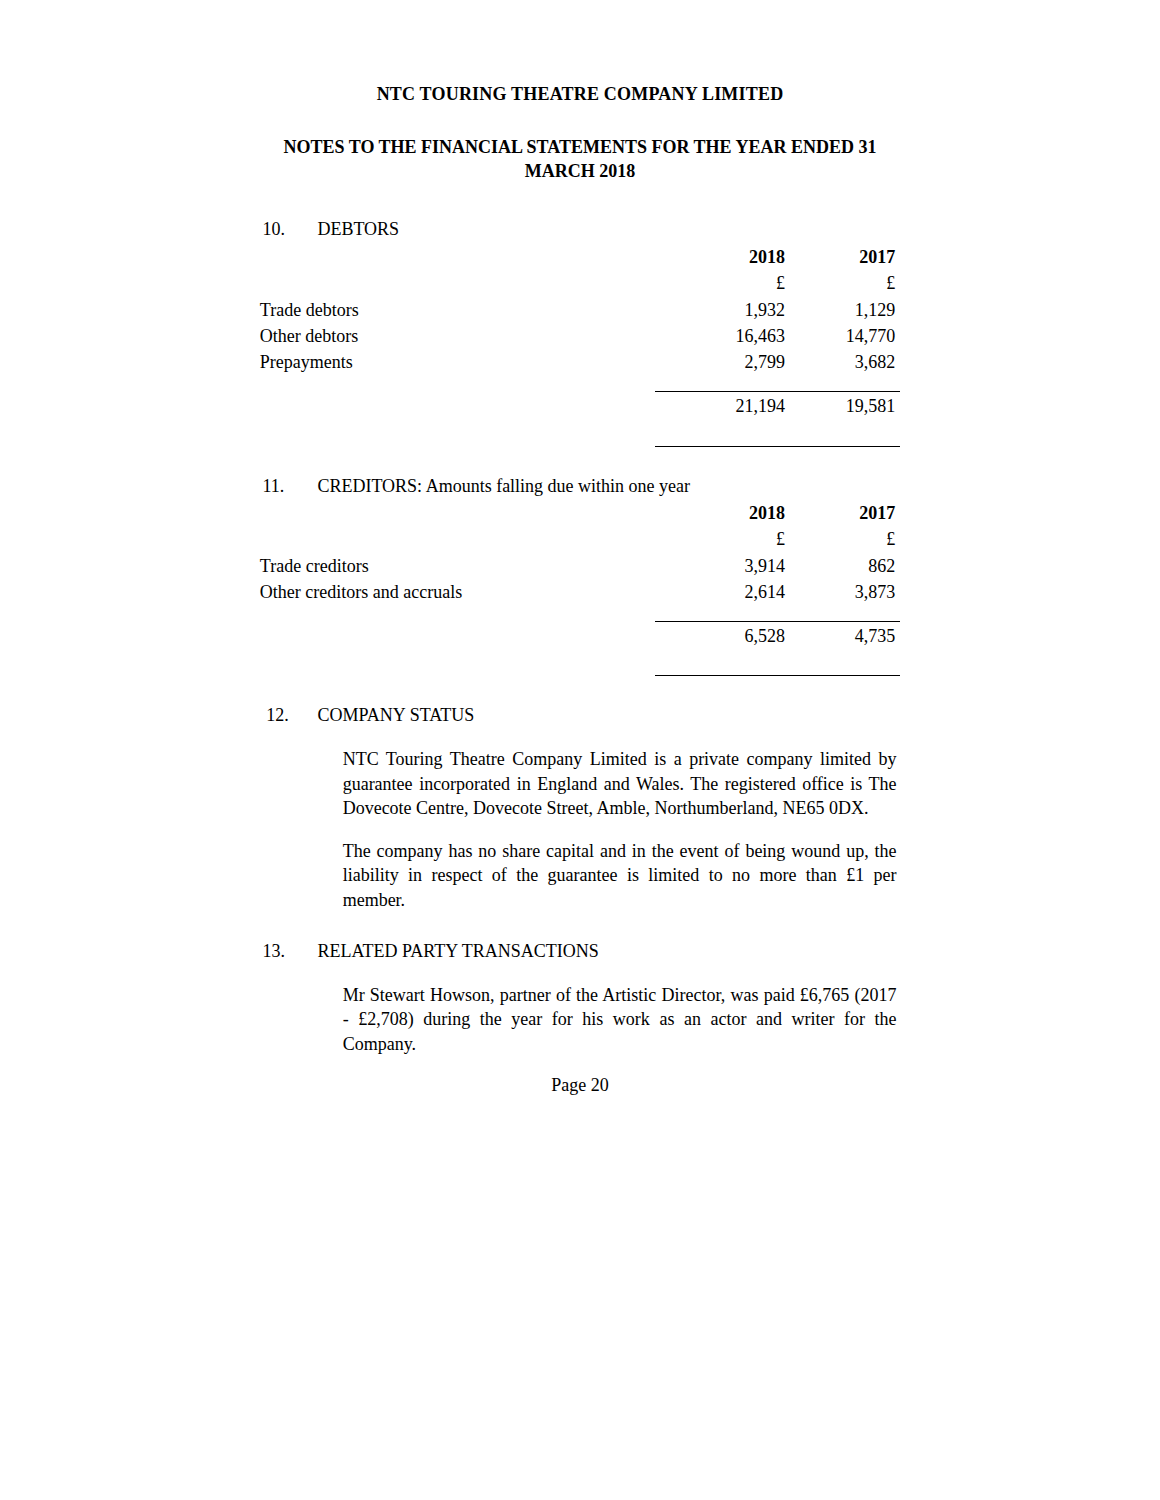NTC TOURING THEATRE COMPANY LIMITED
NOTES TO THE FINANCIAL STATEMENTS FOR THE YEAR ENDED 31 MARCH 2018
10.
DEBTORS
| | 2018 | 2017 |
| | £ | £ |
| Trade debtors | 1,932 | 1,129 |
| Other debtors | 16,463 | 14,770 |
| Prepayments | 2,799 | 3,682 |
| | 21,194 | 19,581 |
11.
CREDITORS: Amounts falling due within one year
| | 2018 | 2017 |
| | £ | £ |
| Trade creditors | 3,914 | 862 |
| Other creditors and accruals | 2,614 | 3,873 |
| | 6,528 | 4,735 |
12.
COMPANY STATUS
NTC Touring Theatre Company Limited is a private company limited by guarantee incorporated in England and Wales. The registered office is The Dovecote Centre, Dovecote Street, Amble, Northumberland, NE65 0DX.
The company has no share capital and in the event of being wound up, the liability in respect of the guarantee is limited to no more than £1 per member.
13.
RELATED PARTY TRANSACTIONS
Mr Stewart Howson, partner of the Artistic Director, was paid £6,765 (2017 - £2,708) during the year for his work as an actor and writer for the Company.
Page 20